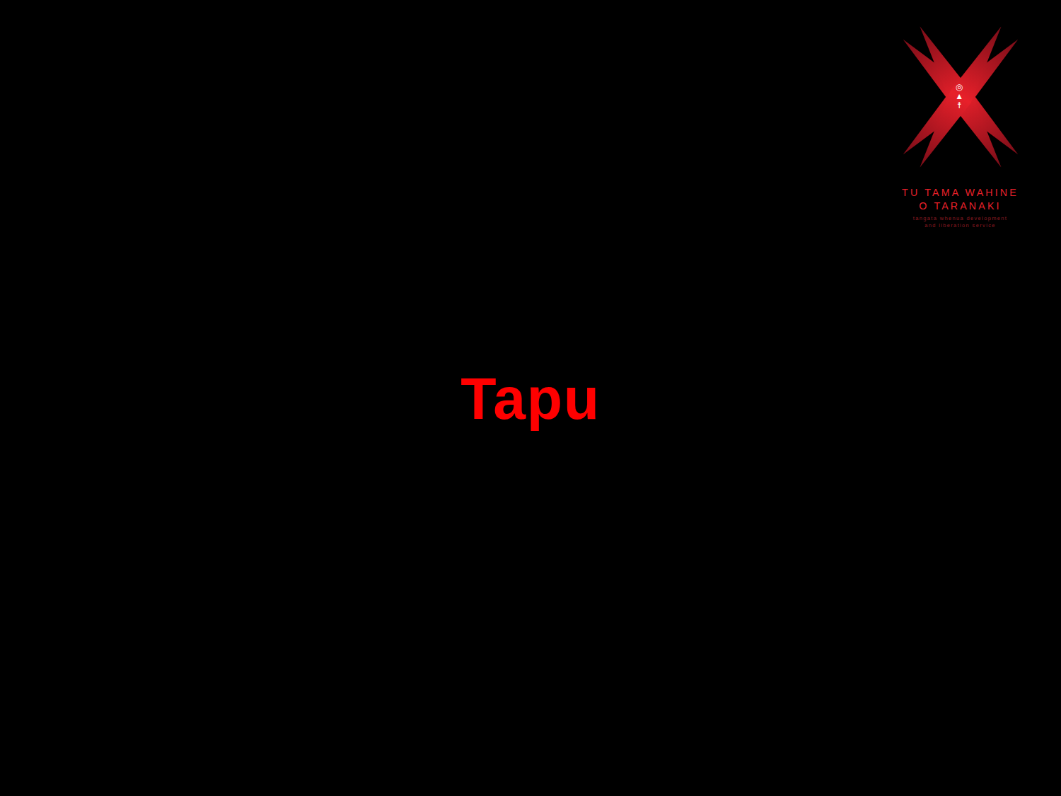◎
▲
☨
TU TAMA WAHINE
O TARANAKI
tangata whenua development
and liberation service
Tapu